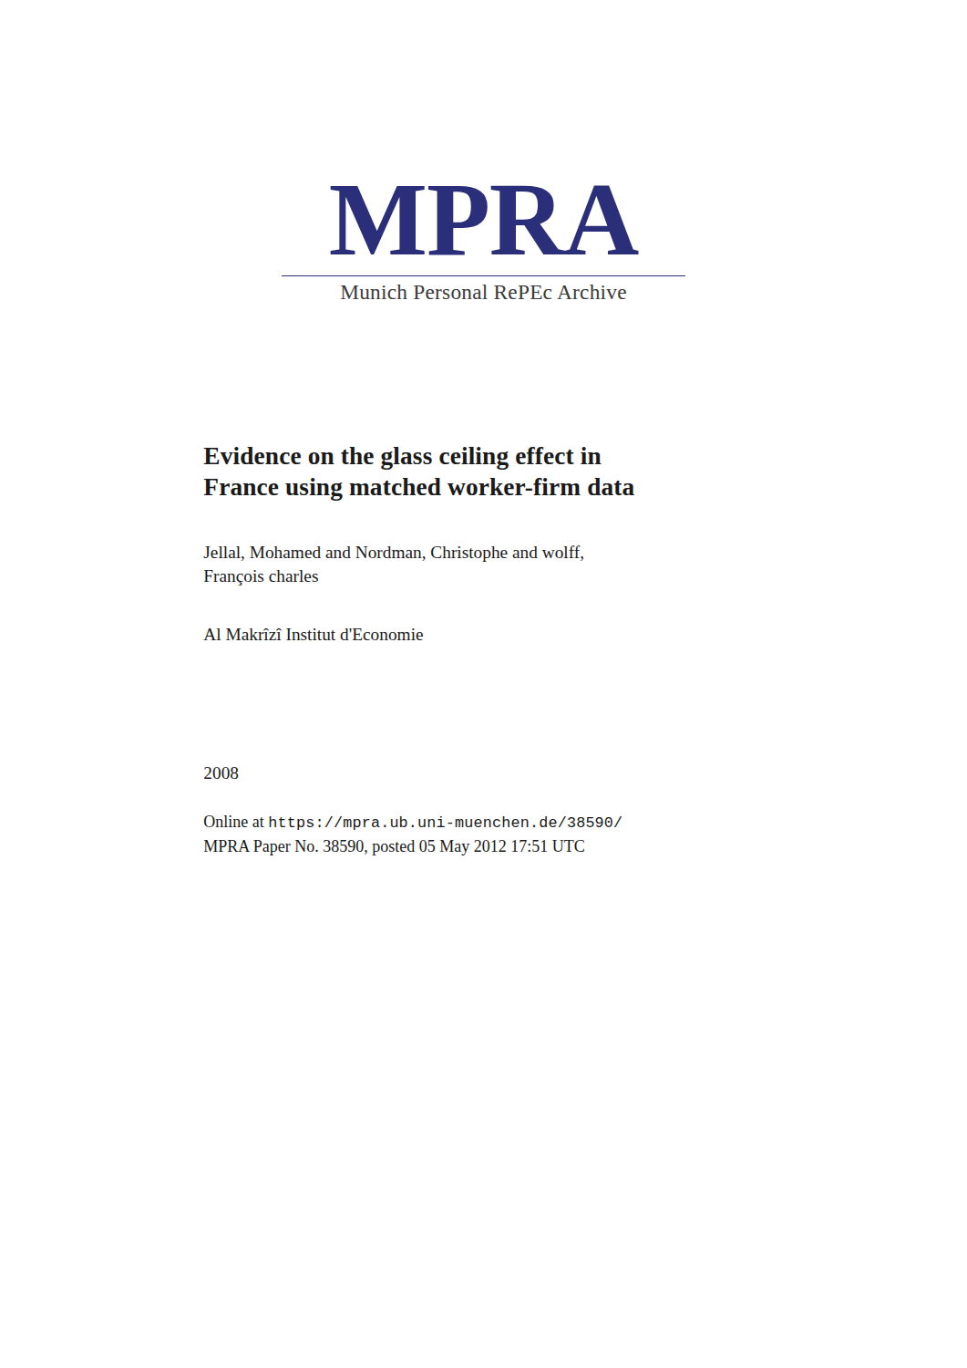MPRA
Munich Personal RePEc Archive
Evidence on the glass ceiling effect in
France using matched worker-firm data
Jellal, Mohamed and Nordman, Christophe and wolff,
François charles
Al Makrîzî Institut d'Economie
2008
Online at https://mpra.ub.uni-muenchen.de/38590/
MPRA Paper No. 38590, posted 05 May 2012 17:51 UTC